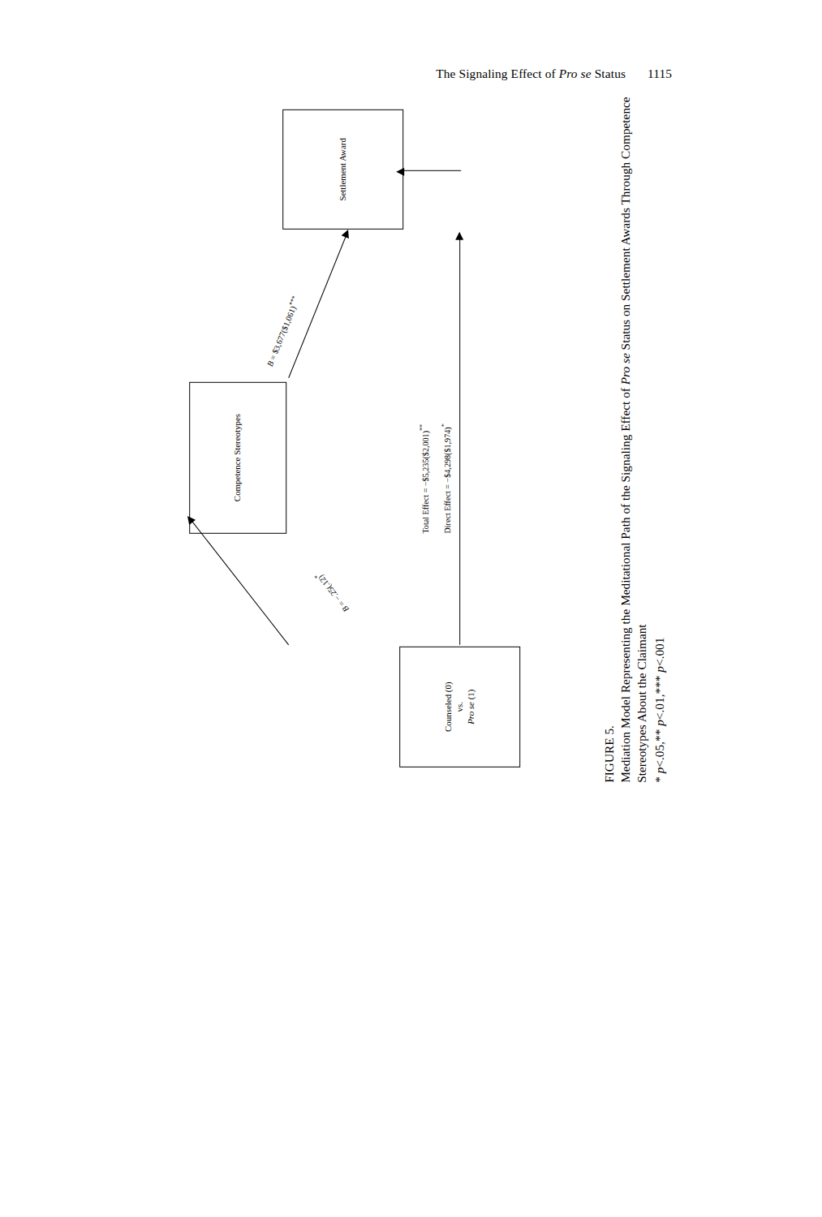The Signaling Effect of Pro se Status1115
Counseled (0)
vs.
Pro se (1)
Competence Stereotypes
Settlement Award
B = −.25(.12)*
B = $3,677($1,061)***
Total Effect = −$5,235($2,001)**
Direct Effect = −$4,298($1,974)*
FIGURE 5.
Mediation Model Representing the Meditational Path of the Signaling Effect of Pro se Status on Settlement Awards Through Competence Stereotypes About the Claimant
* p<.05,** p<.01,*** p<.001